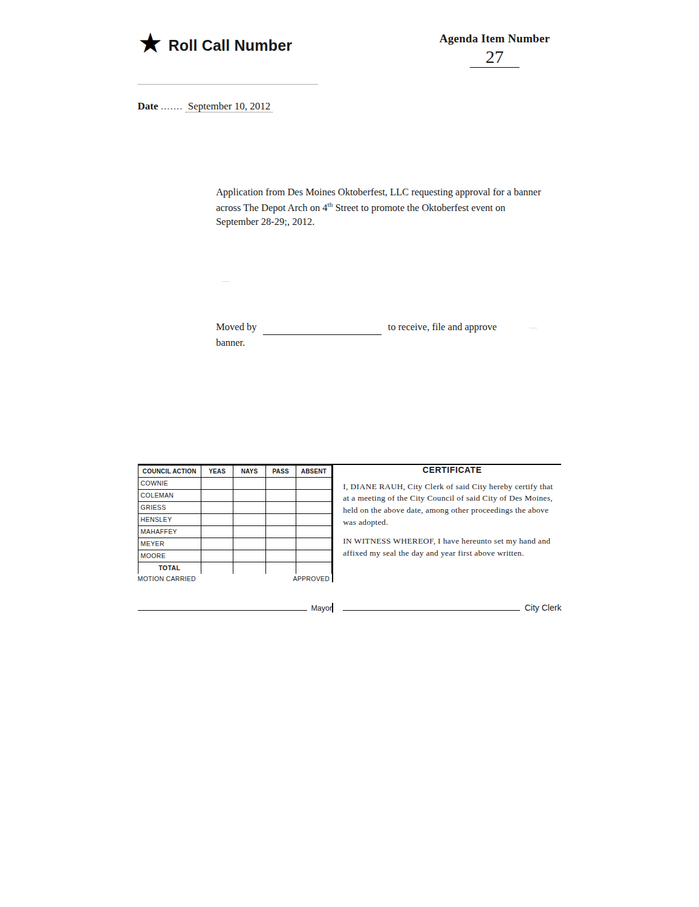★ Roll Call Number
Agenda Item Number
27
Date ....... September 10, 2012
Application from Des Moines Oktoberfest, LLC requesting approval for a banner across The Depot Arch on 4th Street to promote the Oktoberfest event on September 28-29;, 2012.
Moved by to receive, file and approve
banner.
— —
| COUNCIL ACTION | YEAS | NAYS | PASS | ABSENT |
| --- | --- | --- | --- | --- |
| COWNIE | | | | |
| COLEMAN | | | | |
| GRIESS | | | | |
| HENSLEY | | | | |
| MAHAFFEY | | | | |
| MEYER | | | | |
| MOORE | | | | |
| TOTAL | | | | |
MOTION CARRIED
APPROVED
CERTIFICATE
I, DIANE RAUH, City Clerk of said City hereby certify that at a meeting of the City Council of said City of Des Moines, held on the above date, among other proceedings the above was adopted.
IN WITNESS WHEREOF, I have hereunto set my hand and affixed my seal the day and year first above written.
Mayor
City Clerk